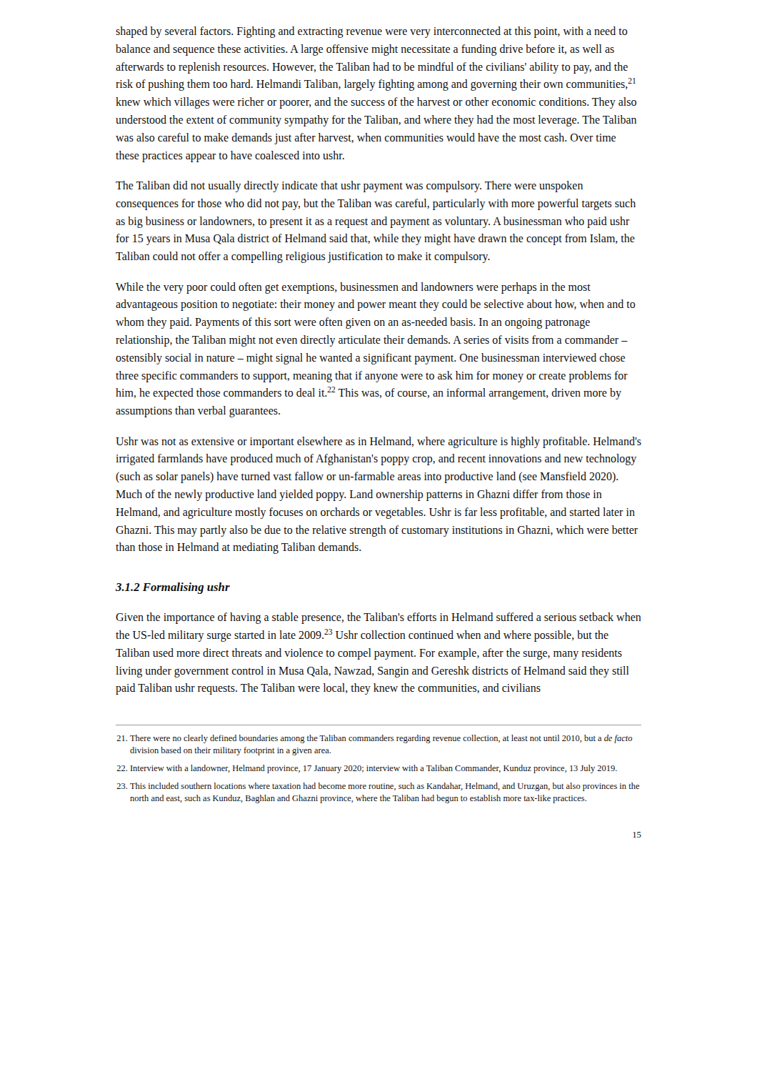shaped by several factors. Fighting and extracting revenue were very interconnected at this point, with a need to balance and sequence these activities. A large offensive might necessitate a funding drive before it, as well as afterwards to replenish resources. However, the Taliban had to be mindful of the civilians' ability to pay, and the risk of pushing them too hard. Helmandi Taliban, largely fighting among and governing their own communities,21 knew which villages were richer or poorer, and the success of the harvest or other economic conditions. They also understood the extent of community sympathy for the Taliban, and where they had the most leverage. The Taliban was also careful to make demands just after harvest, when communities would have the most cash. Over time these practices appear to have coalesced into ushr.
The Taliban did not usually directly indicate that ushr payment was compulsory. There were unspoken consequences for those who did not pay, but the Taliban was careful, particularly with more powerful targets such as big business or landowners, to present it as a request and payment as voluntary. A businessman who paid ushr for 15 years in Musa Qala district of Helmand said that, while they might have drawn the concept from Islam, the Taliban could not offer a compelling religious justification to make it compulsory.
While the very poor could often get exemptions, businessmen and landowners were perhaps in the most advantageous position to negotiate: their money and power meant they could be selective about how, when and to whom they paid. Payments of this sort were often given on an as-needed basis. In an ongoing patronage relationship, the Taliban might not even directly articulate their demands. A series of visits from a commander – ostensibly social in nature – might signal he wanted a significant payment. One businessman interviewed chose three specific commanders to support, meaning that if anyone were to ask him for money or create problems for him, he expected those commanders to deal it.22 This was, of course, an informal arrangement, driven more by assumptions than verbal guarantees.
Ushr was not as extensive or important elsewhere as in Helmand, where agriculture is highly profitable. Helmand's irrigated farmlands have produced much of Afghanistan's poppy crop, and recent innovations and new technology (such as solar panels) have turned vast fallow or un-farmable areas into productive land (see Mansfield 2020). Much of the newly productive land yielded poppy. Land ownership patterns in Ghazni differ from those in Helmand, and agriculture mostly focuses on orchards or vegetables. Ushr is far less profitable, and started later in Ghazni. This may partly also be due to the relative strength of customary institutions in Ghazni, which were better than those in Helmand at mediating Taliban demands.
3.1.2 Formalising ushr
Given the importance of having a stable presence, the Taliban's efforts in Helmand suffered a serious setback when the US-led military surge started in late 2009.23 Ushr collection continued when and where possible, but the Taliban used more direct threats and violence to compel payment. For example, after the surge, many residents living under government control in Musa Qala, Nawzad, Sangin and Gereshk districts of Helmand said they still paid Taliban ushr requests. The Taliban were local, they knew the communities, and civilians
There were no clearly defined boundaries among the Taliban commanders regarding revenue collection, at least not until 2010, but a de facto division based on their military footprint in a given area.
Interview with a landowner, Helmand province, 17 January 2020; interview with a Taliban Commander, Kunduz province, 13 July 2019.
This included southern locations where taxation had become more routine, such as Kandahar, Helmand, and Uruzgan, but also provinces in the north and east, such as Kunduz, Baghlan and Ghazni province, where the Taliban had begun to establish more tax-like practices.
15